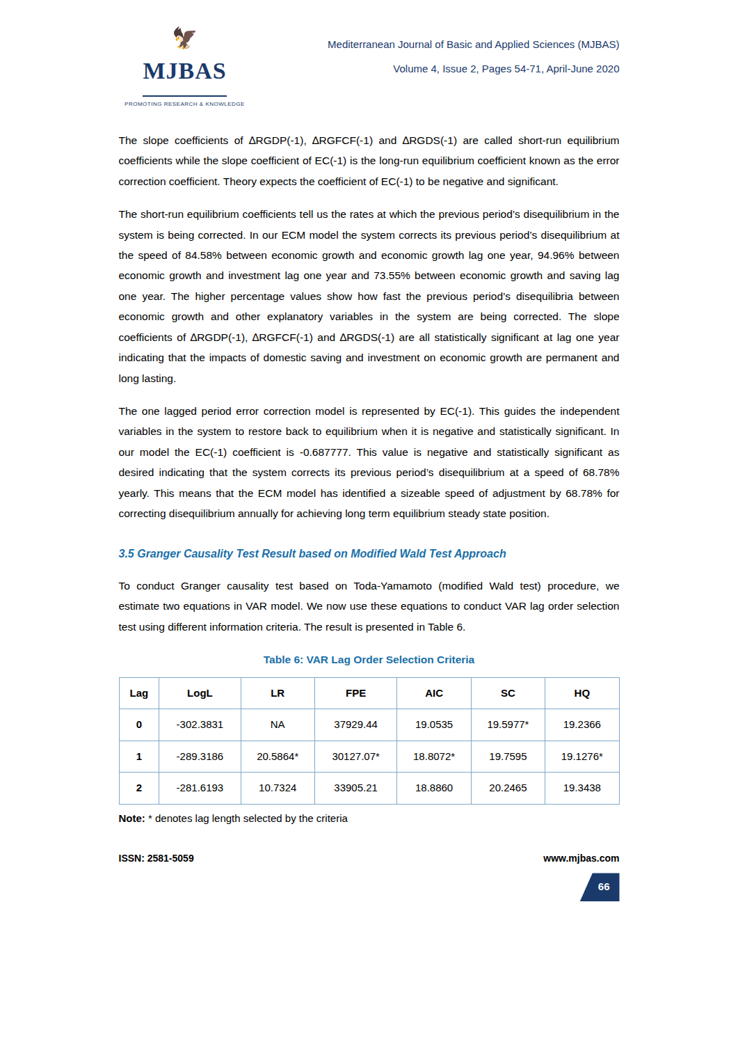🦅
MJBAS
Promoting Research & Knowledge
Mediterranean Journal of Basic and Applied Sciences (MJBAS)
Volume 4, Issue 2, Pages 54-71, April-June 2020
The slope coefficients of ∆RGDP(-1), ∆RGFCF(-1) and ∆RGDS(-1) are called short-run equilibrium coefficients while the slope coefficient of EC(-1) is the long-run equilibrium coefficient known as the error correction coefficient. Theory expects the coefficient of EC(-1) to be negative and significant.
The short-run equilibrium coefficients tell us the rates at which the previous period’s disequilibrium in the system is being corrected. In our ECM model the system corrects its previous period’s disequilibrium at the speed of 84.58% between economic growth and economic growth lag one year, 94.96% between economic growth and investment lag one year and 73.55% between economic growth and saving lag one year. The higher percentage values show how fast the previous period’s disequilibria between economic growth and other explanatory variables in the system are being corrected. The slope coefficients of ∆RGDP(-1), ∆RGFCF(-1) and ∆RGDS(-1) are all statistically significant at lag one year indicating that the impacts of domestic saving and investment on economic growth are permanent and long lasting.
The one lagged period error correction model is represented by EC(-1). This guides the independent variables in the system to restore back to equilibrium when it is negative and statistically significant. In our model the EC(-1) coefficient is -0.687777. This value is negative and statistically significant as desired indicating that the system corrects its previous period’s disequilibrium at a speed of 68.78% yearly. This means that the ECM model has identified a sizeable speed of adjustment by 68.78% for correcting disequilibrium annually for achieving long term equilibrium steady state position.
3.5 Granger Causality Test Result based on Modified Wald Test Approach
To conduct Granger causality test based on Toda-Yamamoto (modified Wald test) procedure, we estimate two equations in VAR model. We now use these equations to conduct VAR lag order selection test using different information criteria. The result is presented in Table 6.
Table 6: VAR Lag Order Selection Criteria
| Lag | LogL | LR | FPE | AIC | SC | HQ |
| --- | --- | --- | --- | --- | --- | --- |
| 0 | -302.3831 | NA | 37929.44 | 19.0535 | 19.5977* | 19.2366 |
| 1 | -289.3186 | 20.5864* | 30127.07* | 18.8072* | 19.7595 | 19.1276* |
| 2 | -281.6193 | 10.7324 | 33905.21 | 18.8860 | 20.2465 | 19.3438 |
Note: * denotes lag length selected by the criteria
ISSN: 2581-5059
www.mjbas.com
66